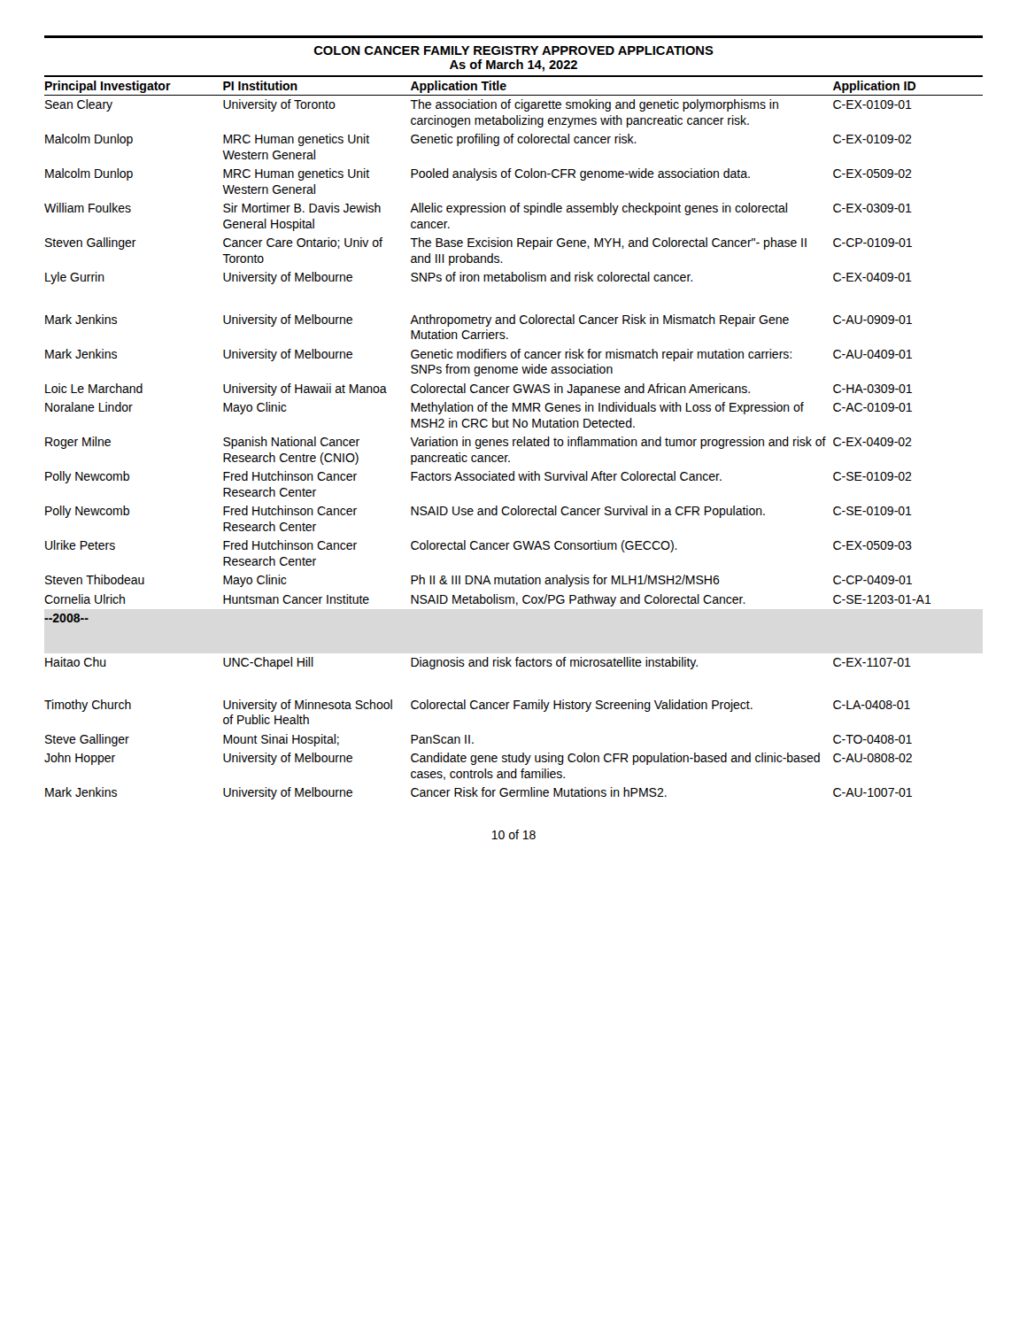COLON CANCER FAMILY REGISTRY APPROVED APPLICATIONS
As of March 14, 2022
| Principal Investigator | PI Institution | Application Title | Application ID |
| --- | --- | --- | --- |
| Sean Cleary | University of Toronto | The association of cigarette smoking and genetic polymorphisms in carcinogen metabolizing enzymes with pancreatic cancer risk. | C-EX-0109-01 |
| Malcolm Dunlop | MRC Human genetics Unit Western General | Genetic profiling of colorectal cancer risk. | C-EX-0109-02 |
| Malcolm Dunlop | MRC Human genetics Unit Western General | Pooled analysis of Colon-CFR genome-wide association data. | C-EX-0509-02 |
| William Foulkes | Sir Mortimer B. Davis Jewish General Hospital | Allelic expression of spindle assembly checkpoint genes in colorectal cancer. | C-EX-0309-01 |
| Steven Gallinger | Cancer Care Ontario; Univ of Toronto | The Base Excision Repair Gene, MYH, and Colorectal Cancer"- phase II and III probands. | C-CP-0109-01 |
| Lyle Gurrin | University of Melbourne | SNPs of iron metabolism and risk colorectal cancer. | C-EX-0409-01 |
| Mark Jenkins | University of Melbourne | Anthropometry and Colorectal Cancer Risk in Mismatch Repair Gene Mutation Carriers. | C-AU-0909-01 |
| Mark Jenkins | University of Melbourne | Genetic modifiers of cancer risk for mismatch repair mutation carriers: SNPs from genome wide association | C-AU-0409-01 |
| Loic Le Marchand | University of Hawaii at Manoa | Colorectal Cancer GWAS in Japanese and African Americans. | C-HA-0309-01 |
| Noralane Lindor | Mayo Clinic | Methylation of the MMR Genes in Individuals with Loss of Expression of MSH2 in CRC but No Mutation Detected. | C-AC-0109-01 |
| Roger Milne | Spanish National Cancer Research Centre (CNIO) | Variation in genes related to inflammation and tumor progression and risk of pancreatic cancer. | C-EX-0409-02 |
| Polly Newcomb | Fred Hutchinson Cancer Research Center | Factors Associated with Survival After Colorectal Cancer. | C-SE-0109-02 |
| Polly Newcomb | Fred Hutchinson Cancer Research Center | NSAID Use and Colorectal Cancer Survival in a CFR Population. | C-SE-0109-01 |
| Ulrike Peters | Fred Hutchinson Cancer Research Center | Colorectal Cancer GWAS Consortium (GECCO). | C-EX-0509-03 |
| Steven Thibodeau | Mayo Clinic | Ph II & III DNA mutation analysis for MLH1/MSH2/MSH6 | C-CP-0409-01 |
| Cornelia Ulrich | Huntsman Cancer Institute | NSAID Metabolism, Cox/PG Pathway and Colorectal Cancer. | C-SE-1203-01-A1 |
| --2008-- |
| Haitao Chu | UNC-Chapel Hill | Diagnosis and risk factors of microsatellite instability. | C-EX-1107-01 |
| Timothy Church | University of Minnesota School of Public Health | Colorectal Cancer Family History Screening Validation Project. | C-LA-0408-01 |
| Steve Gallinger | Mount Sinai Hospital; | PanScan II. | C-TO-0408-01 |
| John Hopper | University of Melbourne | Candidate gene study using Colon CFR population-based and clinic-based cases, controls and families. | C-AU-0808-02 |
| Mark Jenkins | University of Melbourne | Cancer Risk for Germline Mutations in hPMS2. | C-AU-1007-01 |
10 of 18